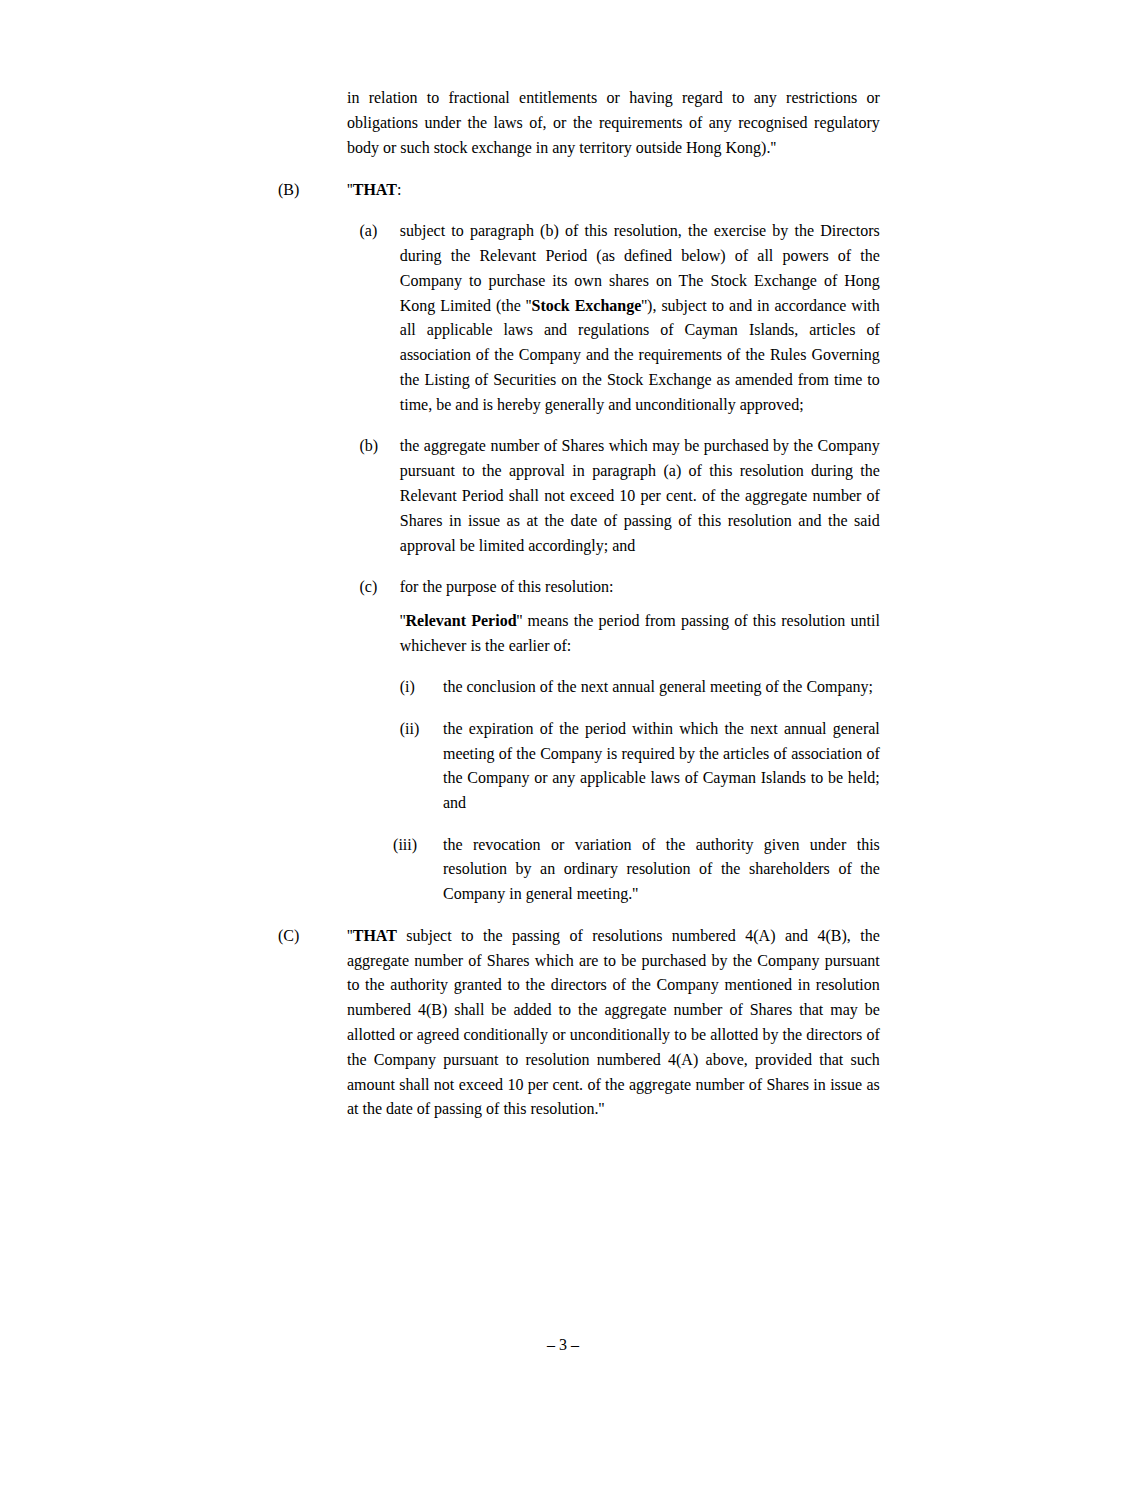in relation to fractional entitlements or having regard to any restrictions or obligations under the laws of, or the requirements of any recognised regulatory body or such stock exchange in any territory outside Hong Kong).''
(B)''THAT:
(a)
subject to paragraph (b) of this resolution, the exercise by the Directors during the Relevant Period (as defined below) of all powers of the Company to purchase its own shares on The Stock Exchange of Hong Kong Limited (the ''Stock Exchange''), subject to and in accordance with all applicable laws and regulations of Cayman Islands, articles of association of the Company and the requirements of the Rules Governing the Listing of Securities on the Stock Exchange as amended from time to time, be and is hereby generally and unconditionally approved;
(b)
the aggregate number of Shares which may be purchased by the Company pursuant to the approval in paragraph (a) of this resolution during the Relevant Period shall not exceed 10 per cent. of the aggregate number of Shares in issue as at the date of passing of this resolution and the said approval be limited accordingly; and
(c)
for the purpose of this resolution:
''Relevant Period'' means the period from passing of this resolution until whichever is the earlier of:
(i)
the conclusion of the next annual general meeting of the Company;
(ii)
the expiration of the period within which the next annual general meeting of the Company is required by the articles of association of the Company or any applicable laws of Cayman Islands to be held; and
(iii)
the revocation or variation of the authority given under this resolution by an ordinary resolution of the shareholders of the Company in general meeting.''
(C)
''THAT subject to the passing of resolutions numbered 4(A) and 4(B), the aggregate number of Shares which are to be purchased by the Company pursuant to the authority granted to the directors of the Company mentioned in resolution numbered 4(B) shall be added to the aggregate number of Shares that may be allotted or agreed conditionally or unconditionally to be allotted by the directors of the Company pursuant to resolution numbered 4(A) above, provided that such amount shall not exceed 10 per cent. of the aggregate number of Shares in issue as at the date of passing of this resolution.''
– 3 –